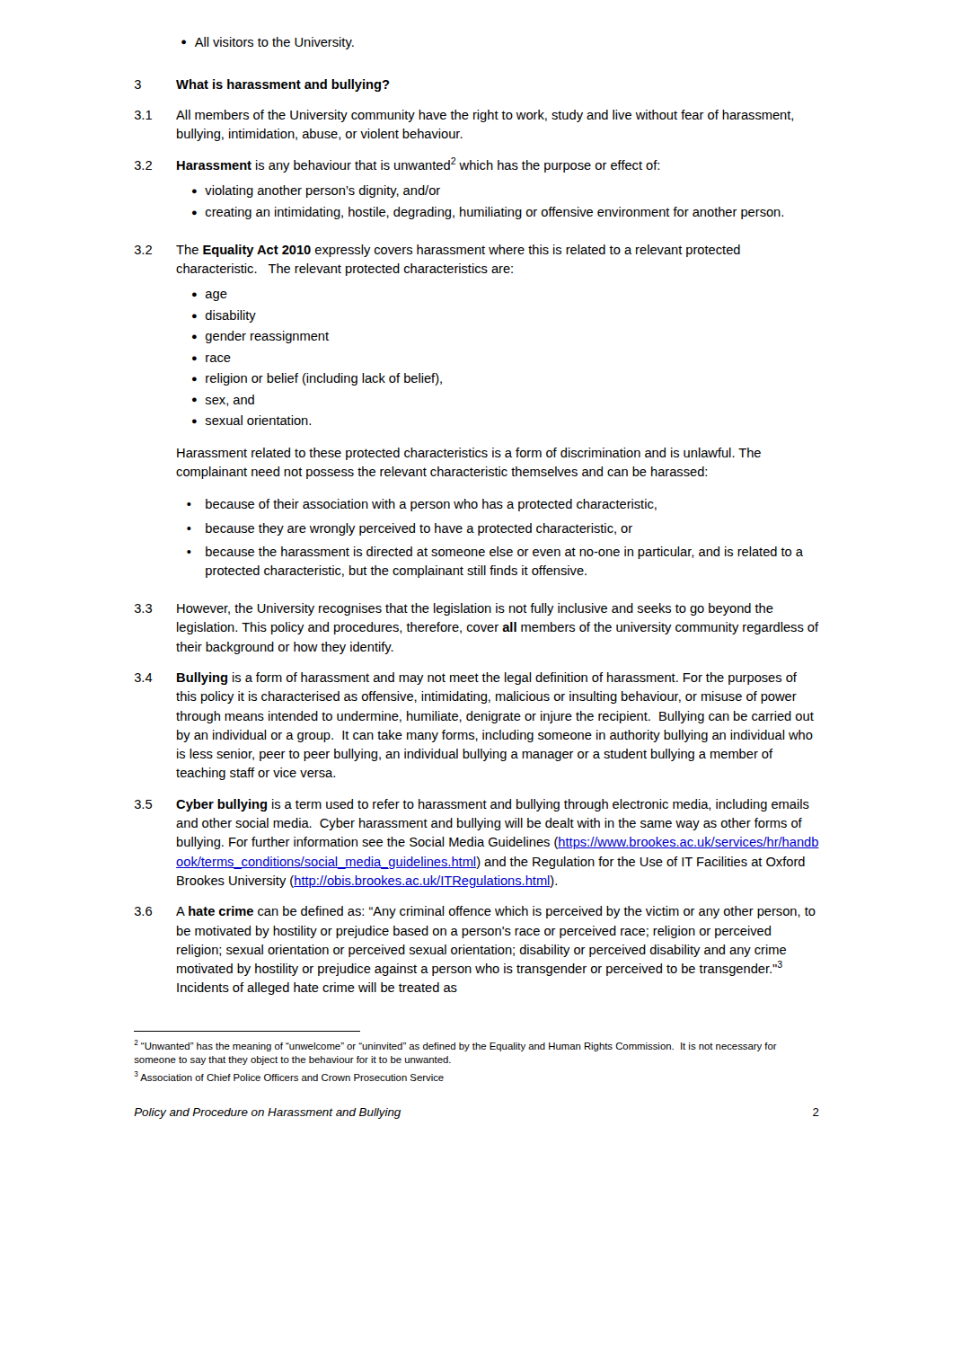All visitors to the University.
3
What is harassment and bullying?
3.1
All members of the University community have the right to work, study and live without fear of harassment, bullying, intimidation, abuse, or violent behaviour.
3.2
Harassment is any behaviour that is unwanted2 which has the purpose or effect of:
violating another person’s dignity, and/or
creating an intimidating, hostile, degrading, humiliating or offensive environment for another person.
3.2
The Equality Act 2010 expressly covers harassment where this is related to a relevant protected characteristic. The relevant protected characteristics are:
age
disability
gender reassignment
race
religion or belief (including lack of belief),
sex, and
sexual orientation.
Harassment related to these protected characteristics is a form of discrimination and is unlawful. The complainant need not possess the relevant characteristic themselves and can be harassed:
because of their association with a person who has a protected characteristic,
because they are wrongly perceived to have a protected characteristic, or
because the harassment is directed at someone else or even at no-one in particular, and is related to a protected characteristic, but the complainant still finds it offensive.
3.3
However, the University recognises that the legislation is not fully inclusive and seeks to go beyond the legislation. This policy and procedures, therefore, cover all members of the university community regardless of their background or how they identify.
3.4
Bullying is a form of harassment and may not meet the legal definition of harassment. For the purposes of this policy it is characterised as offensive, intimidating, malicious or insulting behaviour, or misuse of power through means intended to undermine, humiliate, denigrate or injure the recipient. Bullying can be carried out by an individual or a group. It can take many forms, including someone in authority bullying an individual who is less senior, peer to peer bullying, an individual bullying a manager or a student bullying a member of teaching staff or vice versa.
3.5
Cyber bullying is a term used to refer to harassment and bullying through electronic media, including emails and other social media. Cyber harassment and bullying will be dealt with in the same way as other forms of bullying. For further information see the Social Media Guidelines (https://www.brookes.ac.uk/services/hr/handbook/terms_conditions/social_media_guidelines.html) and the Regulation for the Use of IT Facilities at Oxford Brookes University (http://obis.brookes.ac.uk/ITRegulations.html).
3.6
A hate crime can be defined as: “Any criminal offence which is perceived by the victim or any other person, to be motivated by hostility or prejudice based on a person's race or perceived race; religion or perceived religion; sexual orientation or perceived sexual orientation; disability or perceived disability and any crime motivated by hostility or prejudice against a person who is transgender or perceived to be transgender."3 Incidents of alleged hate crime will be treated as
2 “Unwanted” has the meaning of “unwelcome” or “uninvited” as defined by the Equality and Human Rights Commission. It is not necessary for someone to say that they object to the behaviour for it to be unwanted.
3 Association of Chief Police Officers and Crown Prosecution Service
Policy and Procedure on Harassment and Bullying
2